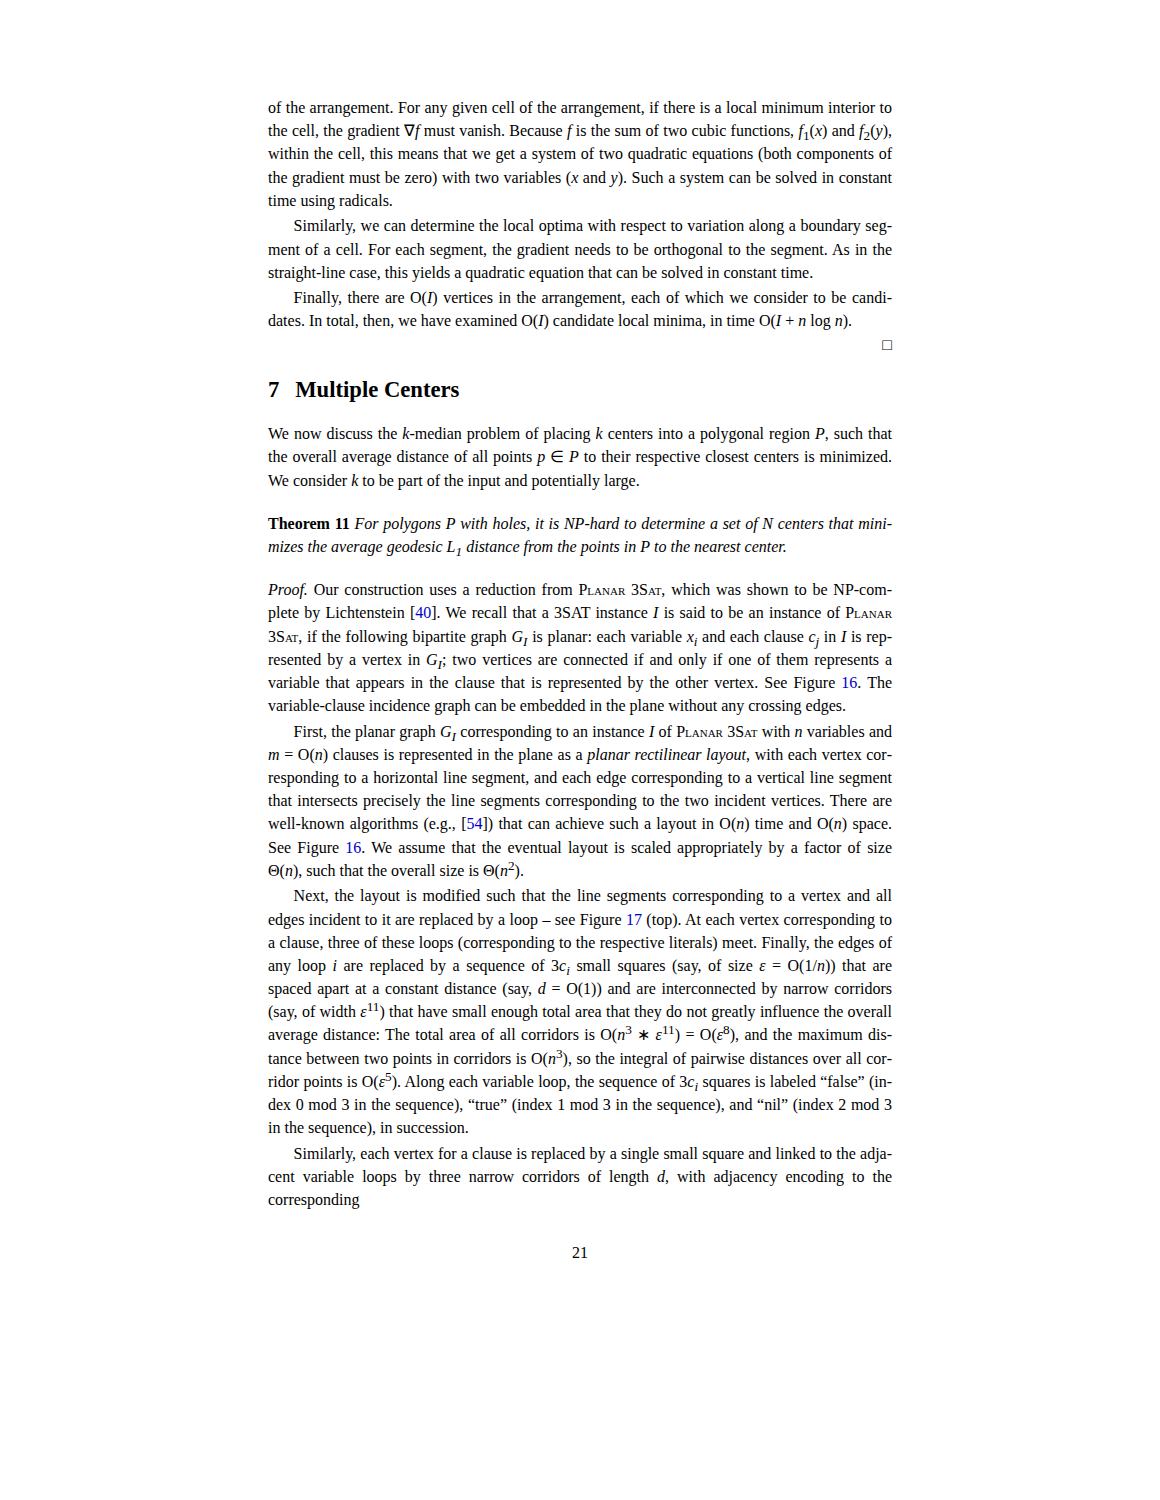of the arrangement. For any given cell of the arrangement, if there is a local minimum interior to the cell, the gradient ∇f must vanish. Because f is the sum of two cubic functions, f1(x) and f2(y), within the cell, this means that we get a system of two quadratic equations (both components of the gradient must be zero) with two variables (x and y). Such a system can be solved in constant time using radicals.
Similarly, we can determine the local optima with respect to variation along a boundary segment of a cell. For each segment, the gradient needs to be orthogonal to the segment. As in the straight-line case, this yields a quadratic equation that can be solved in constant time.
Finally, there are O(I) vertices in the arrangement, each of which we consider to be candidates. In total, then, we have examined O(I) candidate local minima, in time O(I + n log n). □
7 Multiple Centers
We now discuss the k-median problem of placing k centers into a polygonal region P, such that the overall average distance of all points p ∈ P to their respective closest centers is minimized. We consider k to be part of the input and potentially large.
Theorem 11 For polygons P with holes, it is NP-hard to determine a set of N centers that minimizes the average geodesic L1 distance from the points in P to the nearest center.
Proof. Our construction uses a reduction from Planar 3Sat, which was shown to be NP-complete by Lichtenstein [40]. We recall that a 3SAT instance I is said to be an instance of Planar 3Sat, if the following bipartite graph GI is planar: each variable xi and each clause cj in I is represented by a vertex in GI; two vertices are connected if and only if one of them represents a variable that appears in the clause that is represented by the other vertex. See Figure 16. The variable-clause incidence graph can be embedded in the plane without any crossing edges.
First, the planar graph GI corresponding to an instance I of Planar 3Sat with n variables and m = O(n) clauses is represented in the plane as a planar rectilinear layout, with each vertex corresponding to a horizontal line segment, and each edge corresponding to a vertical line segment that intersects precisely the line segments corresponding to the two incident vertices. There are well-known algorithms (e.g., [54]) that can achieve such a layout in O(n) time and O(n) space. See Figure 16. We assume that the eventual layout is scaled appropriately by a factor of size Θ(n), such that the overall size is Θ(n2).
Next, the layout is modified such that the line segments corresponding to a vertex and all edges incident to it are replaced by a loop – see Figure 17 (top). At each vertex corresponding to a clause, three of these loops (corresponding to the respective literals) meet. Finally, the edges of any loop i are replaced by a sequence of 3ci small squares (say, of size ε = O(1/n)) that are spaced apart at a constant distance (say, d = O(1)) and are interconnected by narrow corridors (say, of width ε11) that have small enough total area that they do not greatly influence the overall average distance: The total area of all corridors is O(n3 ∗ ε11) = O(ε8), and the maximum distance between two points in corridors is O(n3), so the integral of pairwise distances over all corridor points is O(ε5). Along each variable loop, the sequence of 3ci squares is labeled “false” (index 0 mod 3 in the sequence), “true” (index 1 mod 3 in the sequence), and “nil” (index 2 mod 3 in the sequence), in succession.
Similarly, each vertex for a clause is replaced by a single small square and linked to the adjacent variable loops by three narrow corridors of length d, with adjacency encoding to the corresponding
21